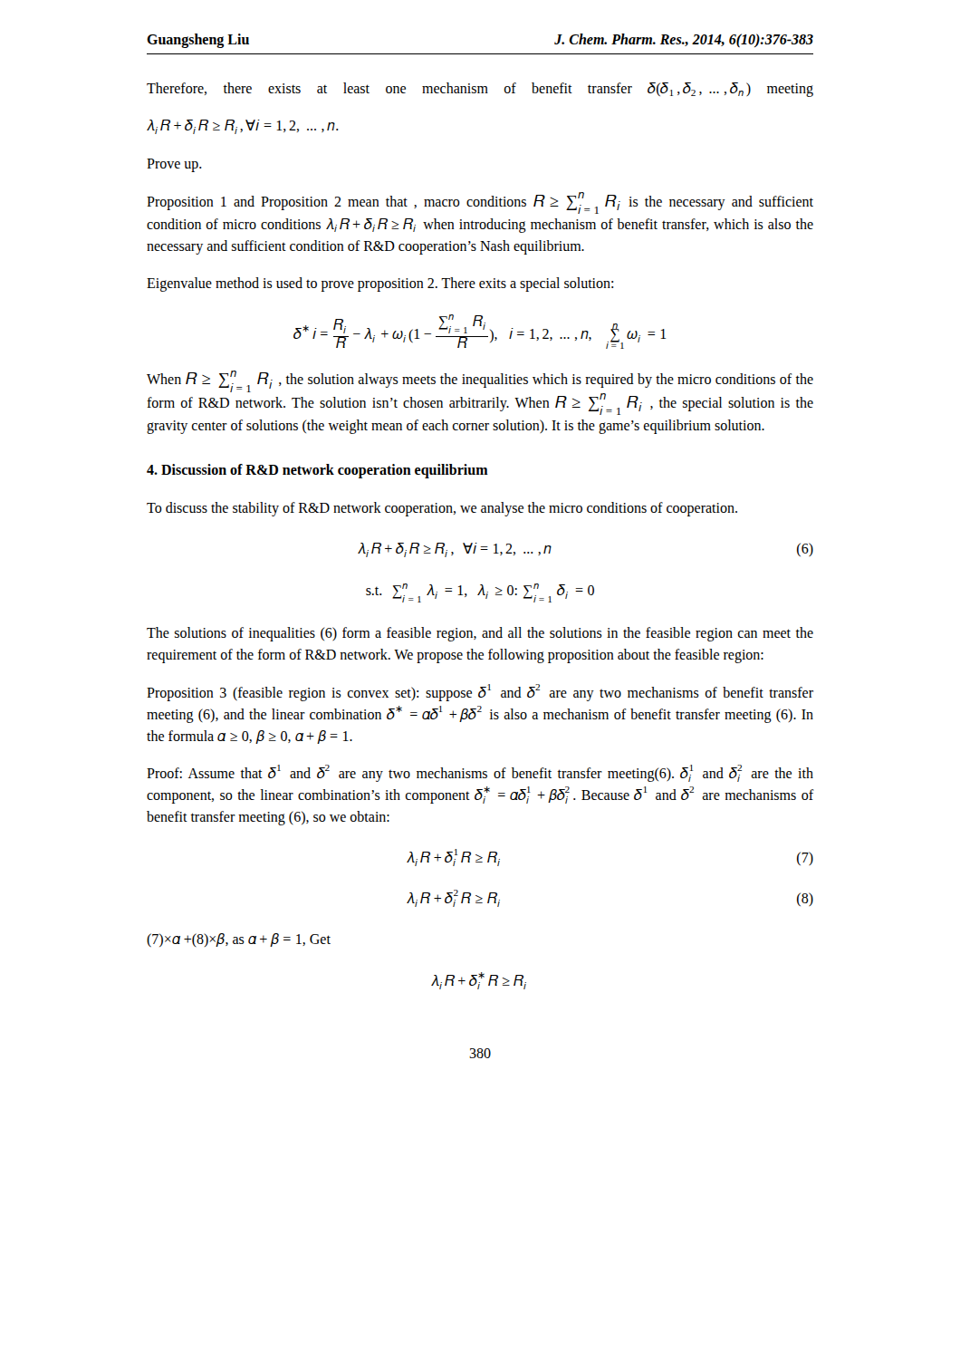Guangsheng Liu J. Chem. Pharm. Res., 2014, 6(10):376-383
Therefore, there exists at least one mechanism of benefit transfer δ(δ1,δ2,...,δn) meeting
λiR+δiR≥Ri,∀i=1,2,...,n .
Prove up.
Proposition 1 and Proposition 2 mean that , macro conditions R≥ ∑ i=1 n Ri is the necessary and sufficient condition of micro conditions λiR+δiR≥Ri when introducing mechanism of benefit transfer, which is also the necessary and sufficient condition of R&D cooperation’s Nash equilibrium.
Eigenvalue method is used to prove proposition 2. There exits a special solution:
δ∗i = RiR − λi + ωi (1− ∑i=1n Ri R ) , i=1,2,...,n , ∑i=1n ωi =1
When R≥ ∑i=1n Ri , the solution always meets the inequalities which is required by the micro conditions of the form of R&D network. The solution isn’t chosen arbitrarily. When R≥ ∑i=1n Ri , the special solution is the gravity center of solutions (the weight mean of each corner solution). It is the game’s equilibrium solution.
4. Discussion of R&D network cooperation equilibrium
To discuss the stability of R&D network cooperation, we analyse the micro conditions of cooperation.
λiR+δiR≥Ri , ∀i=1,2,...,n
(6)
s.t. ∑i=1n λi=1 , λi≥0 : ∑i=1n δi=0
The solutions of inequalities (6) form a feasible region, and all the solutions in the feasible region can meet the requirement of the form of R&D network. We propose the following proposition about the feasible region:
Proposition 3 (feasible region is convex set): suppose δ1 and δ2 are any two mechanisms of benefit transfer meeting (6), and the linear combination δ∗=αδ1+βδ2 is also a mechanism of benefit transfer meeting (6). In the formula α≥0, β≥0, α+β=1.
Proof: Assume that δ1 and δ2 are any two mechanisms of benefit transfer meeting(6). δi1 and δi2 are the ith component, so the linear combination’s ith component δi∗=αδi1+βδi2 . Because δ1 and δ2 are mechanisms of benefit transfer meeting (6), so we obtain:
λiR+δi1R≥Ri
(7)
λiR+δi2R≥Ri
(8)
(7)×α +(8)×β, as α+β=1, Get
λiR+δi∗R≥Ri
380